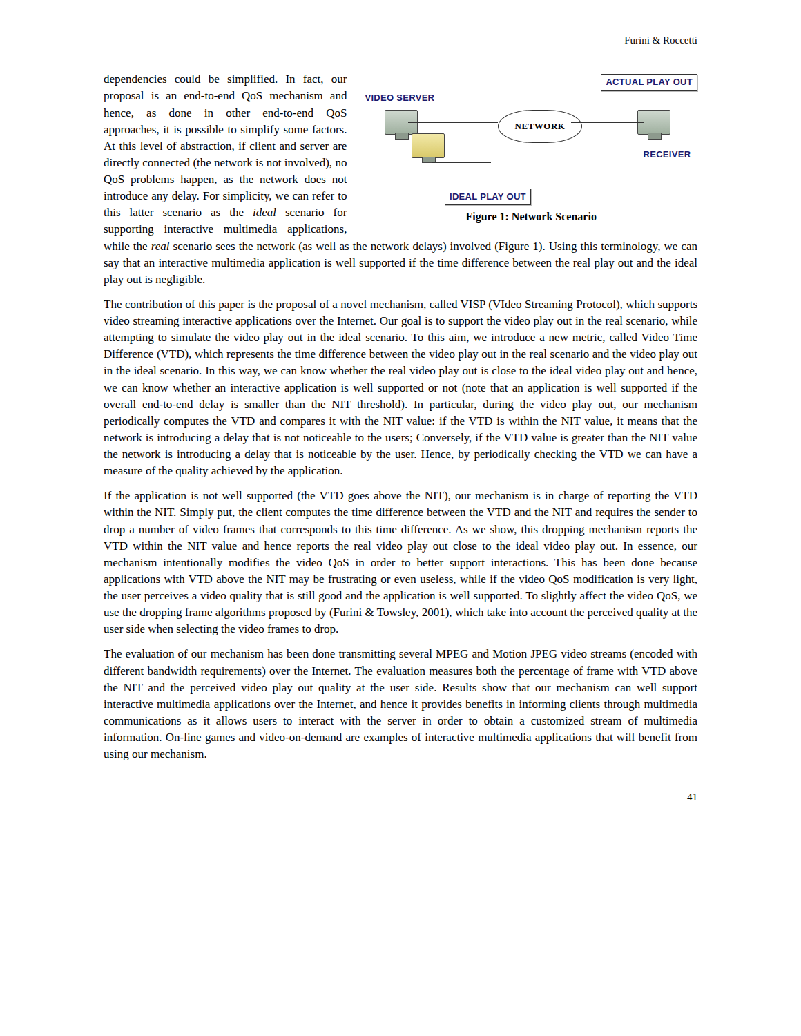Furini & Roccetti
VIDEO SERVER ACTUAL PLAY OUT IDEAL PLAY OUT RECEIVER NETWORK
Figure 1: Network Scenario
dependencies could be simplified. In fact, our proposal is an end-to-end QoS mechanism and hence, as done in other end-to-end QoS approaches, it is possible to simplify some factors. At this level of abstraction, if client and server are directly connected (the network is not involved), no QoS problems happen, as the network does not introduce any delay. For simplicity, we can refer to this latter scenario as the ideal scenario for supporting interactive multimedia applications, while the real scenario sees the network (as well as the network delays) involved (Figure 1). Using this terminology, we can say that an interactive multimedia application is well supported if the time difference between the real play out and the ideal play out is negligible.
The contribution of this paper is the proposal of a novel mechanism, called VISP (VIdeo Streaming Protocol), which supports video streaming interactive applications over the Internet. Our goal is to support the video play out in the real scenario, while attempting to simulate the video play out in the ideal scenario. To this aim, we introduce a new metric, called Video Time Difference (VTD), which represents the time difference between the video play out in the real scenario and the video play out in the ideal scenario. In this way, we can know whether the real video play out is close to the ideal video play out and hence, we can know whether an interactive application is well supported or not (note that an application is well supported if the overall end-to-end delay is smaller than the NIT threshold). In particular, during the video play out, our mechanism periodically computes the VTD and compares it with the NIT value: if the VTD is within the NIT value, it means that the network is introducing a delay that is not noticeable to the users; Conversely, if the VTD value is greater than the NIT value the network is introducing a delay that is noticeable by the user. Hence, by periodically checking the VTD we can have a measure of the quality achieved by the application.
If the application is not well supported (the VTD goes above the NIT), our mechanism is in charge of reporting the VTD within the NIT. Simply put, the client computes the time difference between the VTD and the NIT and requires the sender to drop a number of video frames that corresponds to this time difference. As we show, this dropping mechanism reports the VTD within the NIT value and hence reports the real video play out close to the ideal video play out. In essence, our mechanism intentionally modifies the video QoS in order to better support interactions. This has been done because applications with VTD above the NIT may be frustrating or even useless, while if the video QoS modification is very light, the user perceives a video quality that is still good and the application is well supported. To slightly affect the video QoS, we use the dropping frame algorithms proposed by (Furini & Towsley, 2001), which take into account the perceived quality at the user side when selecting the video frames to drop.
The evaluation of our mechanism has been done transmitting several MPEG and Motion JPEG video streams (encoded with different bandwidth requirements) over the Internet. The evaluation measures both the percentage of frame with VTD above the NIT and the perceived video play out quality at the user side. Results show that our mechanism can well support interactive multimedia applications over the Internet, and hence it provides benefits in informing clients through multimedia communications as it allows users to interact with the server in order to obtain a customized stream of multimedia information. On-line games and video-on-demand are examples of interactive multimedia applications that will benefit from using our mechanism.
41